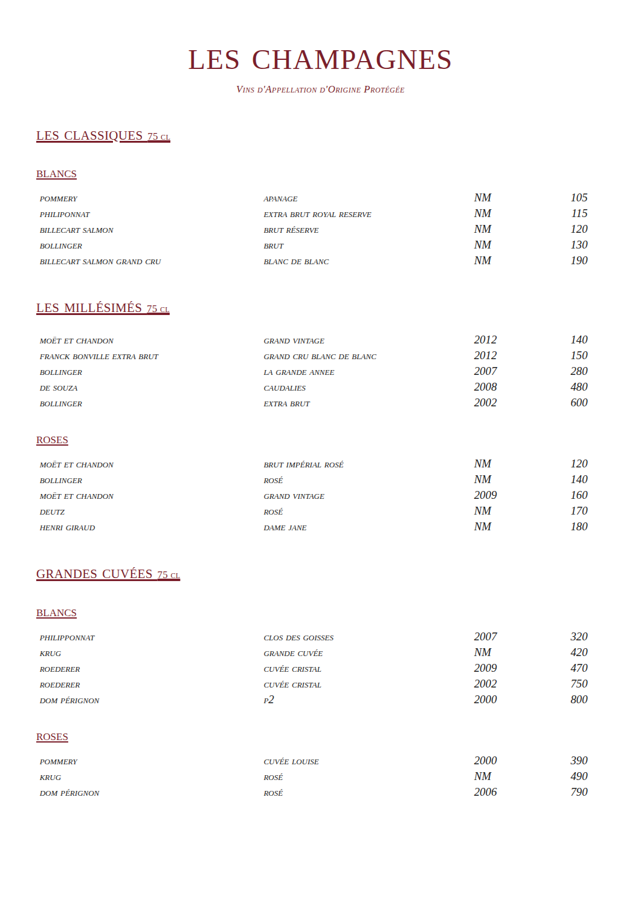Les Champagnes
Vins d'Appellation d'Origine Protégée
Les Classiques 75 cl
Blancs
| Pommery | Apanage | NM | 105 |
| Philiponnat | Extra Brut Royal Reserve | NM | 115 |
| Billecart Salmon | Brut Réserve | NM | 120 |
| Bollinger | Brut | NM | 130 |
| Billecart Salmon Grand Cru | Blanc de Blanc | NM | 190 |
Les Millésimés 75 cl
| Moët et Chandon | Grand Vintage | 2012 | 140 |
| Franck Bonville Extra Brut | Grand Cru Blanc de Blanc | 2012 | 150 |
| Bollinger | La Grande annee | 2007 | 280 |
| De Souza | Caudalies | 2008 | 480 |
| Bollinger | Extra Brut | 2002 | 600 |
Roses
| Moët et Chandon | Brut impérial rosé | NM | 120 |
| Bollinger | Rosé | NM | 140 |
| Moët et Chandon | Grand vintage | 2009 | 160 |
| Deutz | Rosé | NM | 170 |
| Henri Giraud | Dame Jane | NM | 180 |
Grandes Cuvées 75 cl
Blancs
| Philipponnat | Clos des Goisses | 2007 | 320 |
| Krug | Grande Cuvée | NM | 420 |
| Roederer | Cuvée Cristal | 2009 | 470 |
| Roederer | Cuvée Cristal | 2002 | 750 |
| Dom Pérignon | P2 | 2000 | 800 |
Roses
| Pommery | Cuvée Louise | 2000 | 390 |
| Krug | Rosé | NM | 490 |
| Dom pérignon | Rosé | 2006 | 790 |